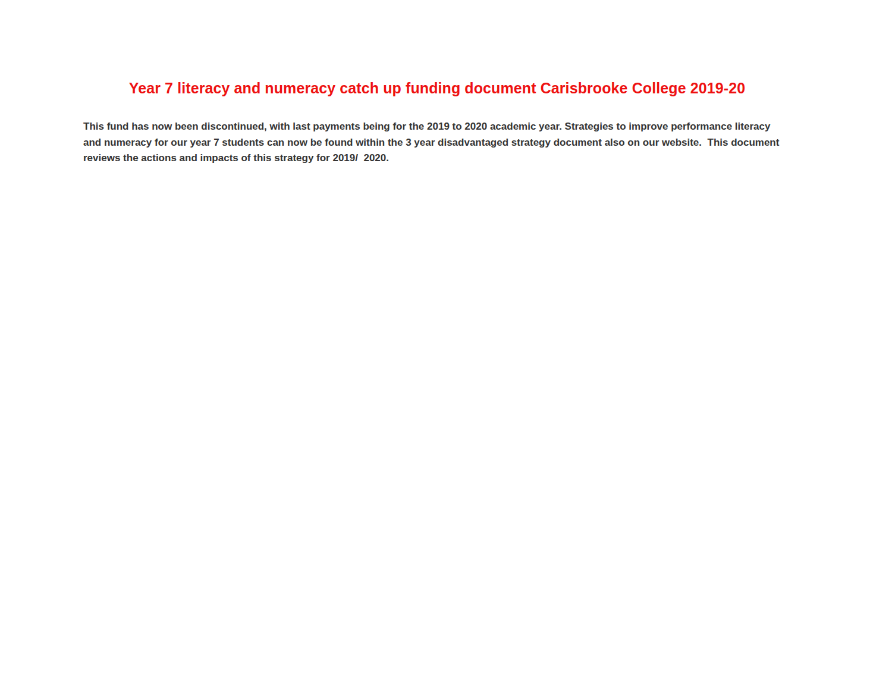Year 7 literacy and numeracy catch up funding document Carisbrooke College 2019-20
This fund has now been discontinued, with last payments being for the 2019 to 2020 academic year. Strategies to improve performance literacy and numeracy for our year 7 students can now be found within the 3 year disadvantaged strategy document also on our website. This document reviews the actions and impacts of this strategy for 2019/ 2020.